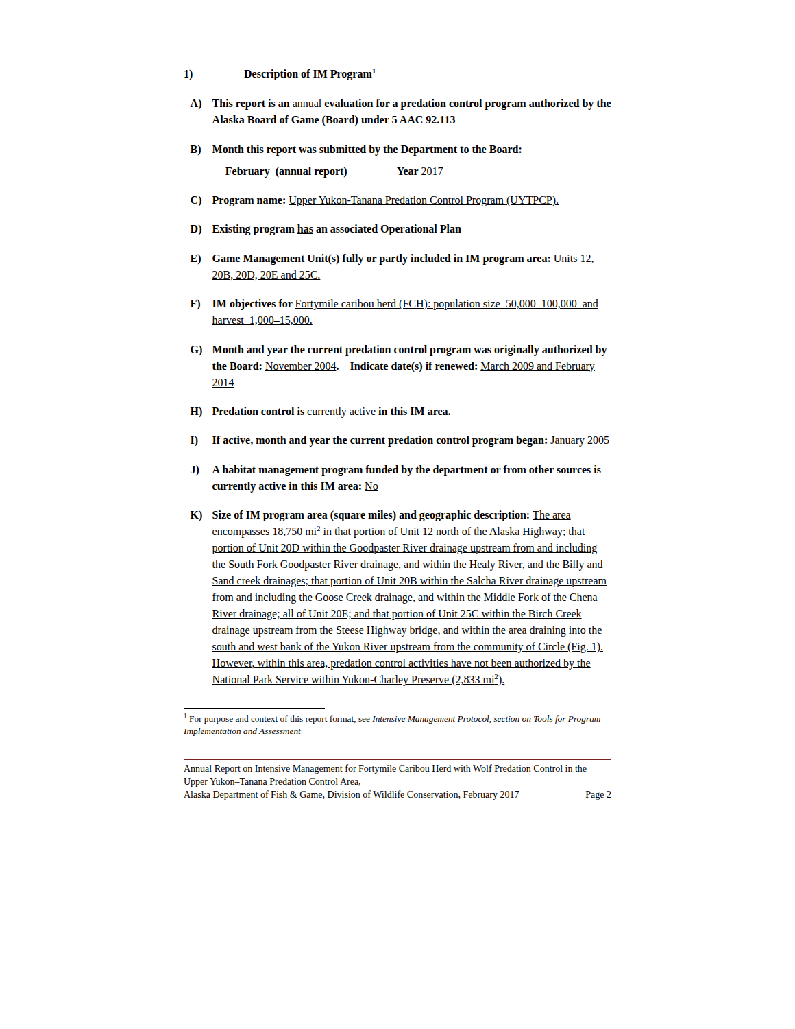1) Description of IM Program1
A) This report is an annual evaluation for a predation control program authorized by the Alaska Board of Game (Board) under 5 AAC 92.113
B) Month this report was submitted by the Department to the Board: February (annual report) Year 2017
C) Program name: Upper Yukon-Tanana Predation Control Program (UYTPCP).
D) Existing program has an associated Operational Plan
E) Game Management Unit(s) fully or partly included in IM program area: Units 12, 20B, 20D, 20E and 25C.
F) IM objectives for Fortymile caribou herd (FCH): population size 50,000–100,000 and harvest 1,000–15,000.
G) Month and year the current predation control program was originally authorized by the Board: November 2004. Indicate date(s) if renewed: March 2009 and February 2014
H) Predation control is currently active in this IM area.
I) If active, month and year the current predation control program began: January 2005
J) A habitat management program funded by the department or from other sources is currently active in this IM area: No
K) Size of IM program area (square miles) and geographic description: The area encompasses 18,750 mi2 in that portion of Unit 12 north of the Alaska Highway; that portion of Unit 20D within the Goodpaster River drainage upstream from and including the South Fork Goodpaster River drainage, and within the Healy River, and the Billy and Sand creek drainages; that portion of Unit 20B within the Salcha River drainage upstream from and including the Goose Creek drainage, and within the Middle Fork of the Chena River drainage; all of Unit 20E; and that portion of Unit 25C within the Birch Creek drainage upstream from the Steese Highway bridge, and within the area draining into the south and west bank of the Yukon River upstream from the community of Circle (Fig. 1). However, within this area, predation control activities have not been authorized by the National Park Service within Yukon-Charley Preserve (2,833 mi2).
1 For purpose and context of this report format, see Intensive Management Protocol, section on Tools for Program Implementation and Assessment
Annual Report on Intensive Management for Fortymile Caribou Herd with Wolf Predation Control in the Upper Yukon–Tanana Predation Control Area,
Alaska Department of Fish & Game, Division of Wildlife Conservation, February 2017 Page 2